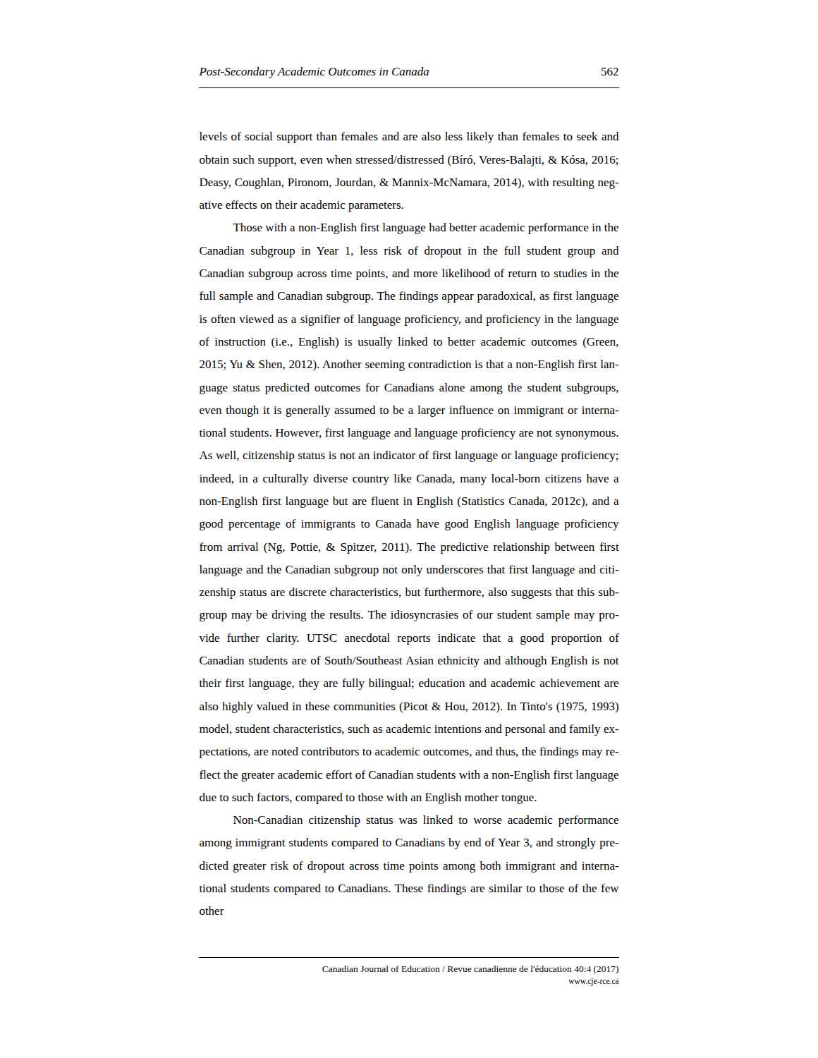Post-Secondary Academic Outcomes in Canada 562
levels of social support than females and are also less likely than females to seek and obtain such support, even when stressed/distressed (Bíró, Veres-Balajti, & Kósa, 2016; Deasy, Coughlan, Pironom, Jourdan, & Mannix-McNamara, 2014), with resulting negative effects on their academic parameters.
Those with a non-English first language had better academic performance in the Canadian subgroup in Year 1, less risk of dropout in the full student group and Canadian subgroup across time points, and more likelihood of return to studies in the full sample and Canadian subgroup. The findings appear paradoxical, as first language is often viewed as a signifier of language proficiency, and proficiency in the language of instruction (i.e., English) is usually linked to better academic outcomes (Green, 2015; Yu & Shen, 2012). Another seeming contradiction is that a non-English first language status predicted outcomes for Canadians alone among the student subgroups, even though it is generally assumed to be a larger influence on immigrant or international students. However, first language and language proficiency are not synonymous. As well, citizenship status is not an indicator of first language or language proficiency; indeed, in a culturally diverse country like Canada, many local-born citizens have a non-English first language but are fluent in English (Statistics Canada, 2012c), and a good percentage of immigrants to Canada have good English language proficiency from arrival (Ng, Pottie, & Spitzer, 2011). The predictive relationship between first language and the Canadian subgroup not only underscores that first language and citizenship status are discrete characteristics, but furthermore, also suggests that this subgroup may be driving the results. The idiosyncrasies of our student sample may provide further clarity. UTSC anecdotal reports indicate that a good proportion of Canadian students are of South/Southeast Asian ethnicity and although English is not their first language, they are fully bilingual; education and academic achievement are also highly valued in these communities (Picot & Hou, 2012). In Tinto's (1975, 1993) model, student characteristics, such as academic intentions and personal and family expectations, are noted contributors to academic outcomes, and thus, the findings may reflect the greater academic effort of Canadian students with a non-English first language due to such factors, compared to those with an English mother tongue.
Non-Canadian citizenship status was linked to worse academic performance among immigrant students compared to Canadians by end of Year 3, and strongly predicted greater risk of dropout across time points among both immigrant and international students compared to Canadians. These findings are similar to those of the few other
Canadian Journal of Education / Revue canadienne de l'éducation 40:4 (2017)
www.cje-rce.ca